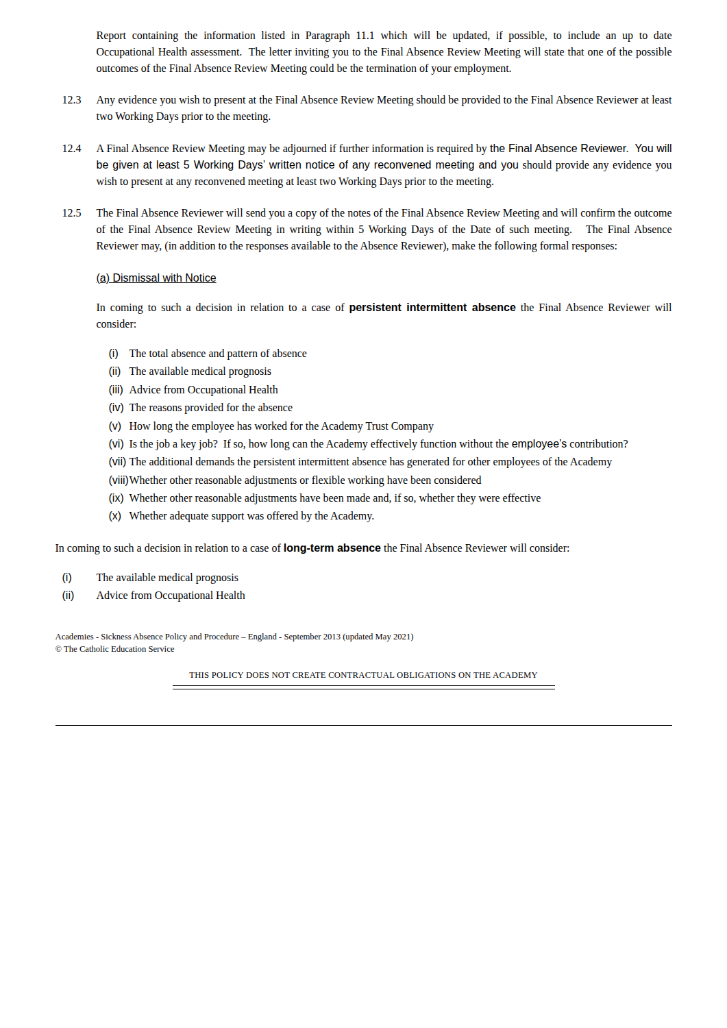Report containing the information listed in Paragraph 11.1 which will be updated, if possible, to include an up to date Occupational Health assessment. The letter inviting you to the Final Absence Review Meeting will state that one of the possible outcomes of the Final Absence Review Meeting could be the termination of your employment.
12.3
Any evidence you wish to present at the Final Absence Review Meeting should be provided to the Final Absence Reviewer at least two Working Days prior to the meeting.
12.4
A Final Absence Review Meeting may be adjourned if further information is required by the Final Absence Reviewer. You will be given at least 5 Working Days’ written notice of any reconvened meeting and you should provide any evidence you wish to present at any reconvened meeting at least two Working Days prior to the meeting.
12.5
The Final Absence Reviewer will send you a copy of the notes of the Final Absence Review Meeting and will confirm the outcome of the Final Absence Review Meeting in writing within 5 Working Days of the Date of such meeting. The Final Absence Reviewer may, (in addition to the responses available to the Absence Reviewer), make the following formal responses:
(a) Dismissal with Notice
In coming to such a decision in relation to a case of persistent intermittent absence the Final Absence Reviewer will consider:
(i) The total absence and pattern of absence
(ii) The available medical prognosis
(iii) Advice from Occupational Health
(iv) The reasons provided for the absence
(v) How long the employee has worked for the Academy Trust Company
(vi) Is the job a key job? If so, how long can the Academy effectively function without the employee’s contribution?
(vii) The additional demands the persistent intermittent absence has generated for other employees of the Academy
(viii) Whether other reasonable adjustments or flexible working have been considered
(ix) Whether other reasonable adjustments have been made and, if so, whether they were effective
(x) Whether adequate support was offered by the Academy.
In coming to such a decision in relation to a case of long-term absence the Final Absence Reviewer will consider:
(i) The available medical prognosis
(ii) Advice from Occupational Health
Academies - Sickness Absence Policy and Procedure – England - September 2013 (updated May 2021)
© The Catholic Education Service
THIS POLICY DOES NOT CREATE CONTRACTUAL OBLIGATIONS ON THE ACADEMY